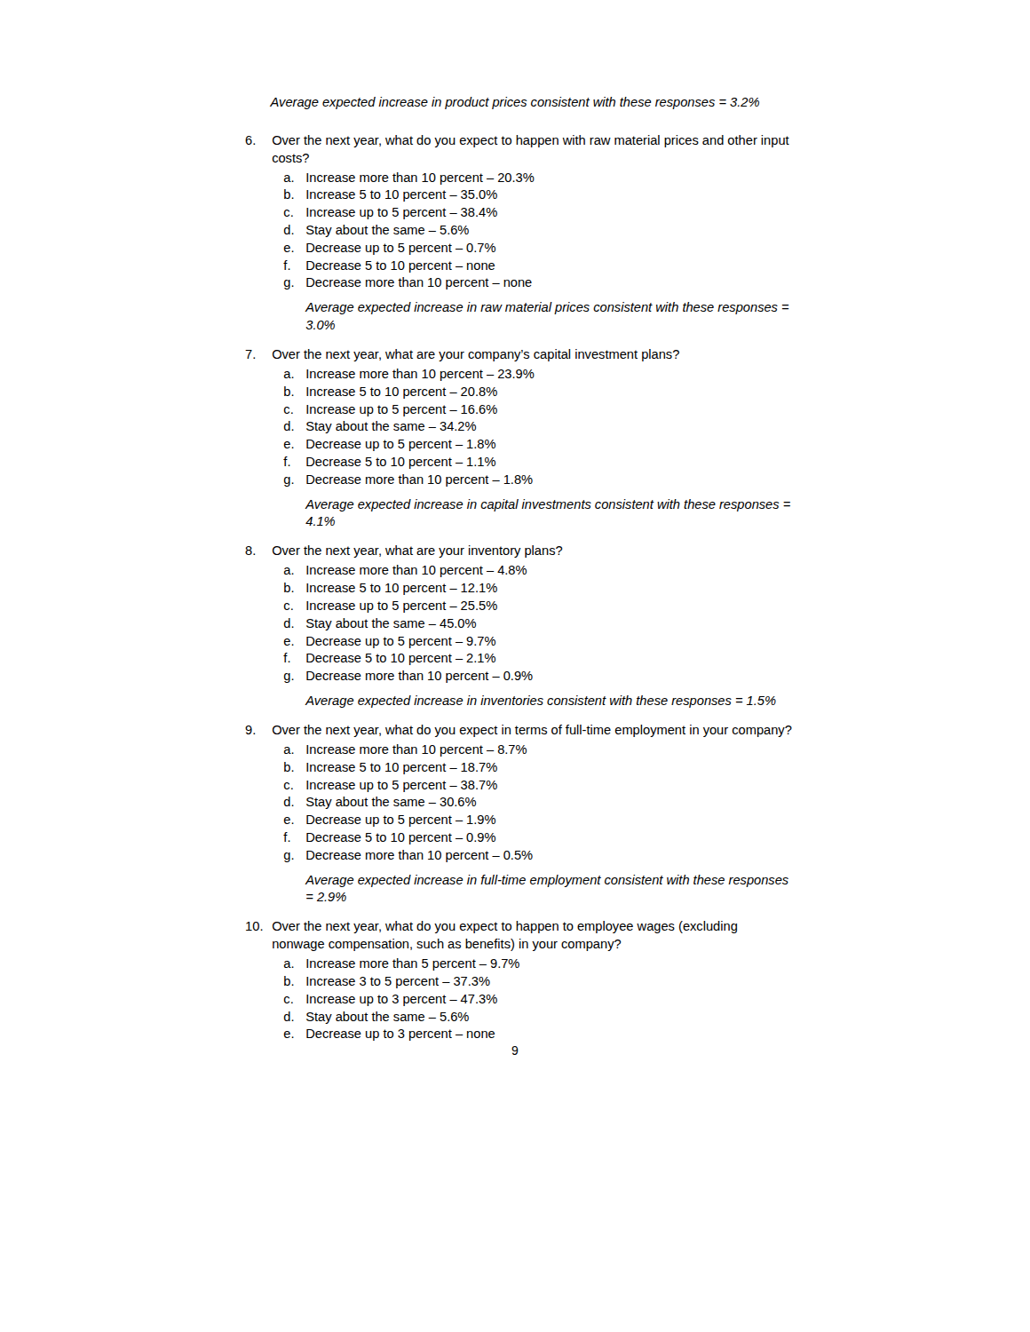Average expected increase in product prices consistent with these responses = 3.2%
Over the next year, what do you expect to happen with raw material prices and other input costs?
Increase more than 10 percent – 20.3%
Increase 5 to 10 percent – 35.0%
Increase up to 5 percent – 38.4%
Stay about the same – 5.6%
Decrease up to 5 percent – 0.7%
Decrease 5 to 10 percent – none
Decrease more than 10 percent – none
Average expected increase in raw material prices consistent with these responses = 3.0%
Over the next year, what are your company’s capital investment plans?
Increase more than 10 percent – 23.9%
Increase 5 to 10 percent – 20.8%
Increase up to 5 percent – 16.6%
Stay about the same – 34.2%
Decrease up to 5 percent – 1.8%
Decrease 5 to 10 percent – 1.1%
Decrease more than 10 percent – 1.8%
Average expected increase in capital investments consistent with these responses = 4.1%
Over the next year, what are your inventory plans?
Increase more than 10 percent – 4.8%
Increase 5 to 10 percent – 12.1%
Increase up to 5 percent – 25.5%
Stay about the same – 45.0%
Decrease up to 5 percent – 9.7%
Decrease 5 to 10 percent – 2.1%
Decrease more than 10 percent – 0.9%
Average expected increase in inventories consistent with these responses = 1.5%
Over the next year, what do you expect in terms of full-time employment in your company?
Increase more than 10 percent – 8.7%
Increase 5 to 10 percent – 18.7%
Increase up to 5 percent – 38.7%
Stay about the same – 30.6%
Decrease up to 5 percent – 1.9%
Decrease 5 to 10 percent – 0.9%
Decrease more than 10 percent – 0.5%
Average expected increase in full-time employment consistent with these responses = 2.9%
Over the next year, what do you expect to happen to employee wages (excluding nonwage compensation, such as benefits) in your company?
Increase more than 5 percent – 9.7%
Increase 3 to 5 percent – 37.3%
Increase up to 3 percent – 47.3%
Stay about the same – 5.6%
Decrease up to 3 percent – none
9